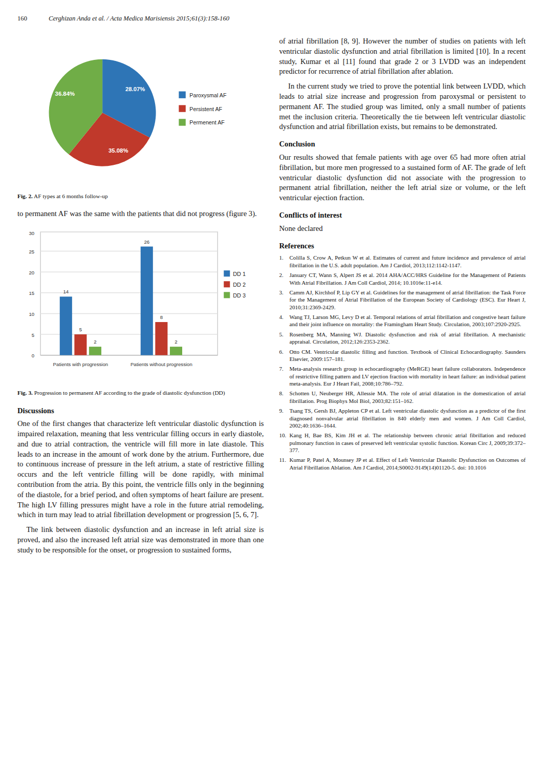160 Cerghizan Anda et al. / Acta Medica Marisiensis 2015;61(3):158-160
28.07% 35.08% 36.84% Paroxysmal AF Persistent AF Permenent AF
Fig. 2. AF types at 6 months follow-up
to permanent AF was the same with the patients that did not progress (figure 3).
0 5 10 15 20 25 30 14 5 2 26 8 2 Patients with progression Patients without progression DD 1 DD 2 DD 3
Fig. 3. Progression to permanent AF according to the grade of diastolic dysfunction (DD)
Discussions
One of the first changes that characterize left ventricular diastolic dysfunction is impaired relaxation, meaning that less ventricular filling occurs in early diastole, and due to atrial contraction, the ventricle will fill more in late diastole. This leads to an increase in the amount of work done by the atrium. Furthermore, due to continuous increase of pressure in the left atrium, a state of restrictive filling occurs and the left ventricle filling will be done rapidly, with minimal contribution from the atria. By this point, the ventricle fills only in the beginning of the diastole, for a brief period, and often symptoms of heart failure are present. The high LV filling pressures might have a role in the future atrial remodeling, which in turn may lead to atrial fibrillation development or progression [5, 6, 7].
The link between diastolic dysfunction and an increase in left atrial size is proved, and also the increased left atrial size was demonstrated in more than one study to be responsible for the onset, or progression to sustained forms,
of atrial fibrillation [8, 9]. However the number of studies on patients with left ventricular diastolic dysfunction and atrial fibrillation is limited [10]. In a recent study, Kumar et al [11] found that grade 2 or 3 LVDD was an independent predictor for recurrence of atrial fibrillation after ablation.
In the current study we tried to prove the potential link between LVDD, which leads to atrial size increase and progression from paroxysmal or persistent to permanent AF. The studied group was limited, only a small number of patients met the inclusion criteria. Theoretically the tie between left ventricular diastolic dysfunction and atrial fibrillation exists, but remains to be demonstrated.
Conclusion
Our results showed that female patients with age over 65 had more often atrial fibrillation, but more men progressed to a sustained form of AF. The grade of left ventricular diastolic dysfunction did not associate with the progression to permanent atrial fibrillation, neither the left atrial size or volume, or the left ventricular ejection fraction.
Conflicts of interest
None declared
References
Colilla S, Crow A, Petkun W et al. Estimates of current and future incidence and prevalence of atrial fibrillation in the U.S. adult population. Am J Cardiol, 2013;112:1142-1147.
January CT, Wann S, Alpert JS et al. 2014 AHA/ACC/HRS Guideline for the Management of Patients With Atrial Fibrillation. J Am Coll Cardiol, 2014; 10.1016e:11-e14.
Camm AJ, Kirchhof P, Lip GY et al. Guidelines for the management of atrial fibrillation: the Task Force for the Management of Atrial Fibrillation of the European Society of Cardiology (ESC). Eur Heart J, 2010;31:2369-2429.
Wang TJ, Larson MG, Levy D et al. Temporal relations of atrial fibrillation and congestive heart failure and their joint influence on mortality: the Framingham Heart Study. Circulation, 2003;107:2920-2925.
Rosenberg MA, Manning WJ. Diastolic dysfunction and risk of atrial fibrillation. A mechanistic appraisal. Circulation, 2012;126:2353-2362.
Otto CM. Ventricular diastolic filling and function. Textbook of Clinical Echocardiography. Saunders Elsevier, 2009:157–181.
Meta-analysis research group in echocardiography (MeRGE) heart failure collaborators. Independence of restrictive filling pattern and LV ejection fraction with mortality in heart failure: an individual patient meta-analysis. Eur J Heart Fail, 2008;10:786–792.
Schotten U, Neuberger HR, Allessie MA. The role of atrial dilatation in the domestication of atrial fibrillation. Prog Biophys Mol Biol, 2003;82:151–162.
Tsang TS, Gersh BJ, Appleton CP et al. Left ventricular diastolic dysfunction as a predictor of the first diagnosed nonvalvular atrial fibrillation in 840 elderly men and women. J Am Coll Cardiol, 2002;40:1636–1644.
Kang H, Bae BS, Kim JH et al. The relationship between chronic atrial fibrillation and reduced pulmonary function in cases of preserved left ventricular systolic function. Korean Circ J, 2009;39:372–377.
Kumar P, Patel A, Mounsey JP et al. Effect of Left Ventricular Diastolic Dysfunction on Outcomes of Atrial Fibrillation Ablation. Am J Cardiol, 2014;S0002-9149(14)01120-5. doi: 10.1016